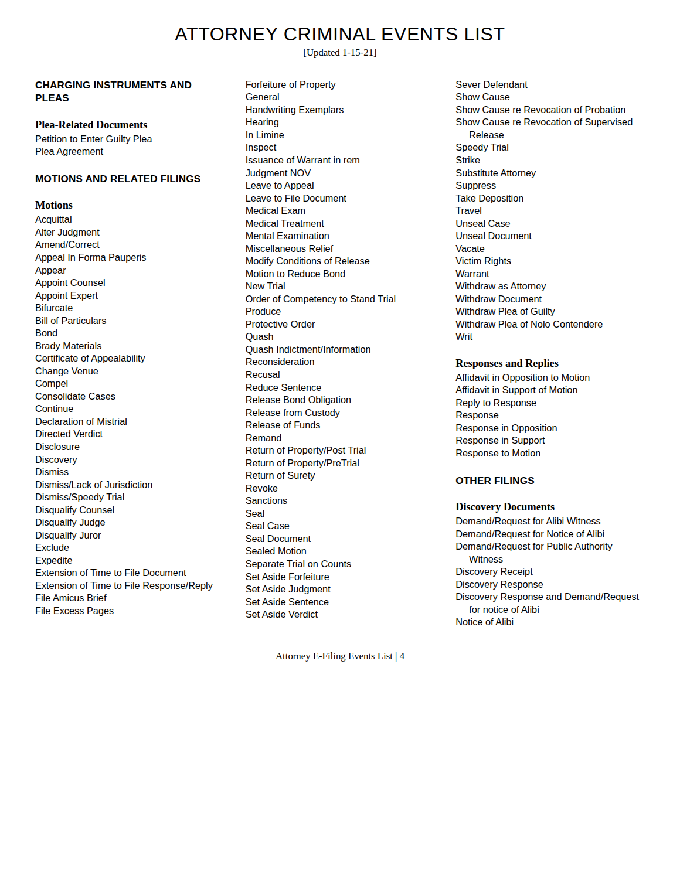ATTORNEY CRIMINAL EVENTS LIST
[Updated 1-15-21]
CHARGING INSTRUMENTS AND PLEAS
Plea-Related Documents
Petition to Enter Guilty Plea
Plea Agreement
MOTIONS AND RELATED FILINGS
Motions
Acquittal
Alter Judgment
Amend/Correct
Appeal In Forma Pauperis
Appear
Appoint Counsel
Appoint Expert
Bifurcate
Bill of Particulars
Bond
Brady Materials
Certificate of Appealability
Change Venue
Compel
Consolidate Cases
Continue
Declaration of Mistrial
Directed Verdict
Disclosure
Discovery
Dismiss
Dismiss/Lack of Jurisdiction
Dismiss/Speedy Trial
Disqualify Counsel
Disqualify Judge
Disqualify Juror
Exclude
Expedite
Extension of Time to File Document
Extension of Time to File Response/Reply
File Amicus Brief
File Excess Pages
Forfeiture of Property
General
Handwriting Exemplars
Hearing
In Limine
Inspect
Issuance of Warrant in rem
Judgment NOV
Leave to Appeal
Leave to File Document
Medical Exam
Medical Treatment
Mental Examination
Miscellaneous Relief
Modify Conditions of Release
Motion to Reduce Bond
New Trial
Order of Competency to Stand Trial
Produce
Protective Order
Quash
Quash Indictment/Information
Reconsideration
Recusal
Reduce Sentence
Release Bond Obligation
Release from Custody
Release of Funds
Remand
Return of Property/Post Trial
Return of Property/PreTrial
Return of Surety
Revoke
Sanctions
Seal
Seal Case
Seal Document
Sealed Motion
Separate Trial on Counts
Set Aside Forfeiture
Set Aside Judgment
Set Aside Sentence
Set Aside Verdict
Sever Defendant
Show Cause
Show Cause re Revocation of Probation
Show Cause re Revocation of Supervised Release
Speedy Trial
Strike
Substitute Attorney
Suppress
Take Deposition
Travel
Unseal Case
Unseal Document
Vacate
Victim Rights
Warrant
Withdraw as Attorney
Withdraw Document
Withdraw Plea of Guilty
Withdraw Plea of Nolo Contendere
Writ
Responses and Replies
Affidavit in Opposition to Motion
Affidavit in Support of Motion
Reply to Response
Response
Response in Opposition
Response in Support
Response to Motion
OTHER FILINGS
Discovery Documents
Demand/Request for Alibi Witness
Demand/Request for Notice of Alibi
Demand/Request for Public Authority Witness
Discovery Receipt
Discovery Response
Discovery Response and Demand/Request for notice of Alibi
Notice of Alibi
Attorney E-Filing Events List | 4